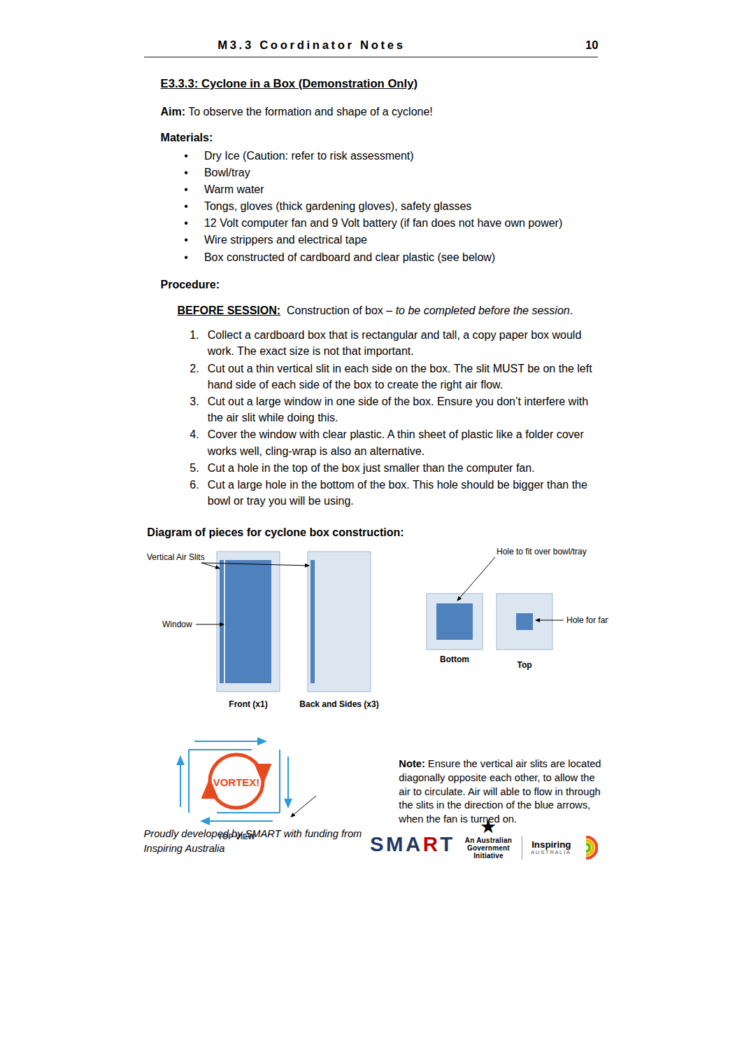M3.3 Coordinator Notes 10
E3.3.3: Cyclone in a Box (Demonstration Only)
Aim: To observe the formation and shape of a cyclone!
Materials:
Dry Ice (Caution: refer to risk assessment)
Bowl/tray
Warm water
Tongs, gloves (thick gardening gloves), safety glasses
12 Volt computer fan and 9 Volt battery (if fan does not have own power)
Wire strippers and electrical tape
Box constructed of cardboard and clear plastic (see below)
Procedure:
BEFORE SESSION: Construction of box – to be completed before the session.
Collect a cardboard box that is rectangular and tall, a copy paper box would work. The exact size is not that important.
Cut out a thin vertical slit in each side on the box. The slit MUST be on the left hand side of each side of the box to create the right air flow.
Cut out a large window in one side of the box. Ensure you don’t interfere with the air slit while doing this.
Cover the window with clear plastic. A thin sheet of plastic like a folder cover works well, cling-wrap is also an alternative.
Cut a hole in the top of the box just smaller than the computer fan.
Cut a large hole in the bottom of the box. This hole should be bigger than the bowl or tray you will be using.
Diagram of pieces for cyclone box construction:
Vertical Air Slits Window Hole to fit over bowl/tray Hole for fan Front (x1) Back and Sides (x3) Bottom Top
VORTEX! TOP VIEW
Note: Ensure the vertical air slits are located diagonally opposite each other, to allow the air to circulate. Air will able to flow in through the slits in the direction of the blue arrows, when the fan is turned on.
Proudly developed by SMART with funding from Inspiring Australia
SMART
★
An Australian Government Initiative
Inspiring
AUSTRALIA